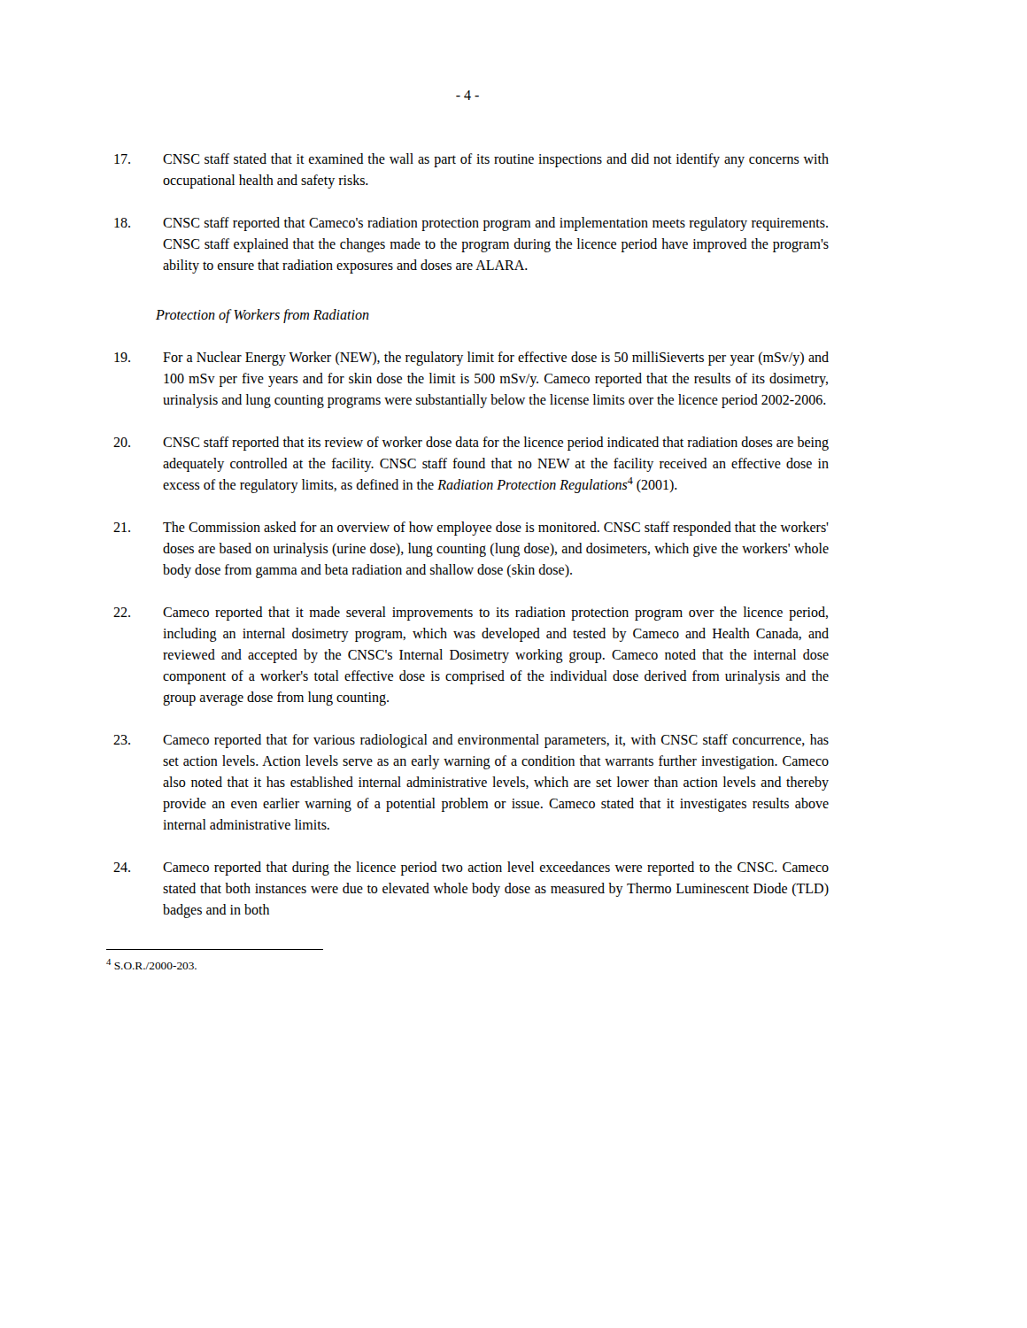- 4 -
17. CNSC staff stated that it examined the wall as part of its routine inspections and did not identify any concerns with occupational health and safety risks.
18. CNSC staff reported that Cameco's radiation protection program and implementation meets regulatory requirements. CNSC staff explained that the changes made to the program during the licence period have improved the program's ability to ensure that radiation exposures and doses are ALARA.
Protection of Workers from Radiation
19. For a Nuclear Energy Worker (NEW), the regulatory limit for effective dose is 50 milliSieverts per year (mSv/y) and 100 mSv per five years and for skin dose the limit is 500 mSv/y. Cameco reported that the results of its dosimetry, urinalysis and lung counting programs were substantially below the license limits over the licence period 2002-2006.
20. CNSC staff reported that its review of worker dose data for the licence period indicated that radiation doses are being adequately controlled at the facility. CNSC staff found that no NEW at the facility received an effective dose in excess of the regulatory limits, as defined in the Radiation Protection Regulations4 (2001).
21. The Commission asked for an overview of how employee dose is monitored. CNSC staff responded that the workers' doses are based on urinalysis (urine dose), lung counting (lung dose), and dosimeters, which give the workers' whole body dose from gamma and beta radiation and shallow dose (skin dose).
22. Cameco reported that it made several improvements to its radiation protection program over the licence period, including an internal dosimetry program, which was developed and tested by Cameco and Health Canada, and reviewed and accepted by the CNSC's Internal Dosimetry working group. Cameco noted that the internal dose component of a worker's total effective dose is comprised of the individual dose derived from urinalysis and the group average dose from lung counting.
23. Cameco reported that for various radiological and environmental parameters, it, with CNSC staff concurrence, has set action levels. Action levels serve as an early warning of a condition that warrants further investigation. Cameco also noted that it has established internal administrative levels, which are set lower than action levels and thereby provide an even earlier warning of a potential problem or issue. Cameco stated that it investigates results above internal administrative limits.
24. Cameco reported that during the licence period two action level exceedances were reported to the CNSC. Cameco stated that both instances were due to elevated whole body dose as measured by Thermo Luminescent Diode (TLD) badges and in both
4 S.O.R./2000-203.